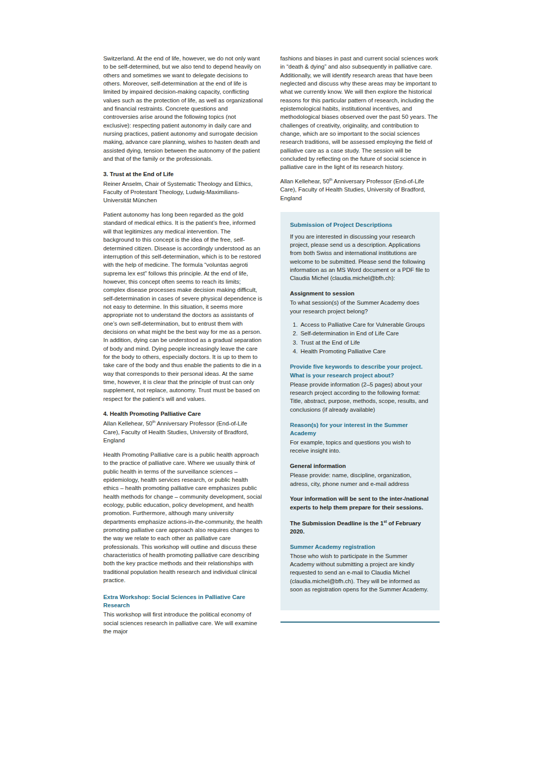Switzerland. At the end of life, however, we do not only want to be self-determined, but we also tend to depend heavily on others and sometimes we want to delegate decisions to others. Moreover, self-determination at the end of life is limited by impaired decision-making capacity, conflicting values such as the protection of life, as well as organizational and financial restraints. Concrete questions and controversies arise around the following topics (not exclusive): respecting patient autonomy in daily care and nursing practices, patient autonomy and surrogate decision making, advance care planning, wishes to hasten death and assisted dying, tension between the autonomy of the patient and that of the family or the professionals.
3. Trust at the End of Life
Reiner Anselm, Chair of Systematic Theology and Ethics, Faculty of Protestant Theology, Ludwig-Maximilians-Universität München
Patient autonomy has long been regarded as the gold standard of medical ethics. It is the patient’s free, informed will that legitimizes any medical intervention. The background to this concept is the idea of the free, self-determined citizen. Disease is accordingly understood as an interruption of this self-determination, which is to be restored with the help of medicine. The formula “voluntas aegroti suprema lex est” follows this principle. At the end of life, however, this concept often seems to reach its limits; complex disease processes make decision making difficult, self-determination in cases of severe physical dependence is not easy to determine. In this situation, it seems more appropriate not to understand the doctors as assistants of one’s own self-determination, but to entrust them with decisions on what might be the best way for me as a person. In addition, dying can be understood as a gradual separation of body and mind. Dying people increasingly leave the care for the body to others, especially doctors. It is up to them to take care of the body and thus enable the patients to die in a way that corresponds to their personal ideas. At the same time, however, it is clear that the principle of trust can only supplement, not replace, autonomy. Trust must be based on respect for the patient’s will and values.
4. Health Promoting Palliative Care
Allan Kellehear, 50th Anniversary Professor (End-of-Life Care), Faculty of Health Studies, University of Bradford, England
Health Promoting Palliative care is a public health approach to the practice of palliative care. Where we usually think of public health in terms of the surveillance sciences – epidemiology, health services research, or public health ethics – health promoting palliative care emphasizes public health methods for change – community development, social ecology, public education, policy development, and health promotion. Furthermore, although many university departments emphasize actions-in-the-community, the health promoting palliative care approach also requires changes to the way we relate to each other as palliative care professionals. This workshop will outline and discuss these characteristics of health promoting palliative care describing both the key practice methods and their relationships with traditional population health research and individual clinical practice.
Extra Workshop: Social Sciences in Palliative Care Research
This workshop will first introduce the political economy of social sciences research in palliative care. We will examine the major
fashions and biases in past and current social sciences work in “death & dying” and also subsequently in palliative care. Additionally, we will identify research areas that have been neglected and discuss why these areas may be important to what we currently know. We will then explore the historical reasons for this particular pattern of research, including the epistemological habits, institutional incentives, and methodological biases observed over the past 50 years. The challenges of creativity, originality, and contribution to change, which are so important to the social sciences research traditions, will be assessed employing the field of palliative care as a case study. The session will be concluded by reflecting on the future of social science in palliative care in the light of its research history.
Allan Kellehear, 50th Anniversary Professor (End-of-Life Care), Faculty of Health Studies, University of Bradford, England
Submission of Project Descriptions
If you are interested in discussing your research project, please send us a description. Applications from both Swiss and international institutions are welcome to be submitted. Please send the following information as an MS Word document or a PDF file to Claudia Michel (claudia.michel@bfh.ch):
Assignment to session
To what session(s) of the Summer Academy does your research project belong?
Access to Palliative Care for Vulnerable Groups
Self-determination in End of Life Care
Trust at the End of Life
Health Promoting Palliative Care
Provide five keywords to describe your project.
What is your research project about?
Please provide information (2–5 pages) about your research project according to the following format: Title, abstract, purpose, methods, scope, results, and conclusions (if already available)
Reason(s) for your interest in the Summer Academy
For example, topics and questions you wish to receive insight into.
General information
Please provide: name, discipline, organization, adress, city, phone numer and e-mail address
Your information will be sent to the inter-/national experts to help them prepare for their sessions.
The Submission Deadline is the 1st of February 2020.
Summer Academy registration
Those who wish to participate in the Summer Academy without submitting a project are kindly requested to send an e-mail to Claudia Michel (claudia.michel@bfh.ch). They will be informed as soon as registration opens for the Summer Academy.